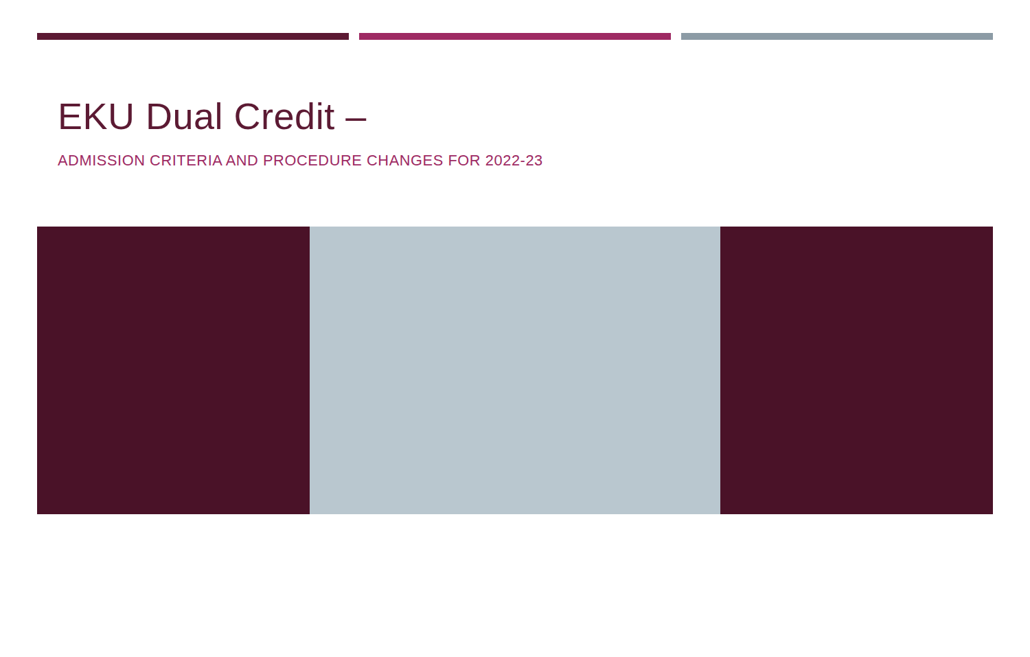EKU Dual Credit –
Admission Criteria and Procedure Changes for 2022-23